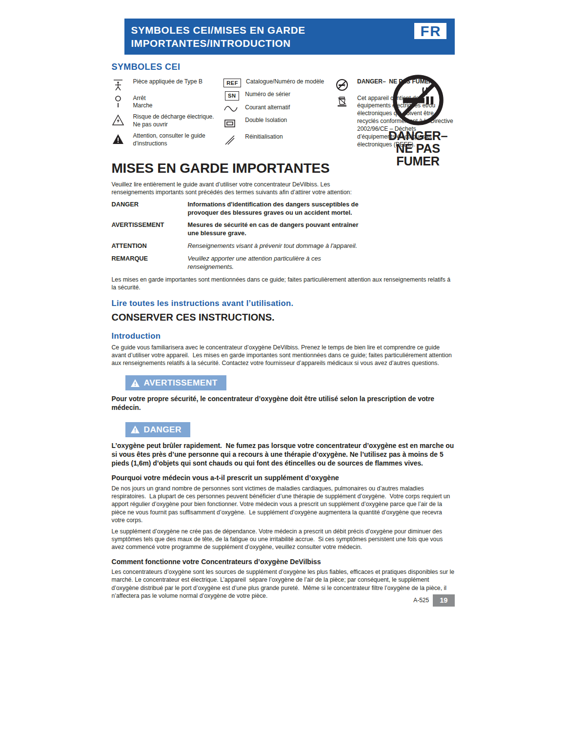Symboles CEI/Mises en garde importantes/Introduction
FR
Symboles CEI
Pièce appliquée de Type B
Arrêt
Marche
Risque de décharge électrique.
Ne pas ouvrir
Attention, consulter le guide
d’instructions
REF
Catalogue/Numéro de modèle
SN
Numéro de sérier
Courant alternatif
Double Isolation
Réinitialisation
DANGER– NE PAS FUMER
Cet appareil contient des équipements électriques et/ou électroniques qui doivent être recyclés conformément à la Directive 2002/96/CE – Déchets d’équipements électriques et électroniques (DEEE).
DANGER–
NE PAS
FUMER
MISES EN GARDE IMPORTANTES
Veuillez lire entièrement le guide avant d’utiliser votre concentrateur DeVilbiss. Les renseignements importants sont précédés des termes suivants afin d’attirer votre attention:
DANGER
Informations d'identification des dangers susceptibles de provoquer des blessures graves ou un accident mortel.
AVERTISSEMENT
Mesures de sécurité en cas de dangers pouvant entraîner une blessure grave.
ATTENTION
Renseignements visant à prévenir tout dommage à l'appareil.
REMARQUE
Veuillez apporter une attention particulière à ces renseignements.
Les mises en garde importantes sont mentionnées dans ce guide; faites particulièrement attention aux renseignements relatifs á la sécurité.
Lire toutes les instructions avant l’utilisation.
CONSERVER CES INSTRUCTIONS.
Introduction
Ce guide vous familiarisera avec le concentrateur d’oxygène DeVilbiss. Prenez le temps de bien lire et comprendre ce guide avant d’utiliser votre appareil. Les mises en garde importantes sont mentionnées dans ce guide; faites particuliérement attention aux renseignements relatifs á la sécurité. Contactez votre fournisseur d’appareils médicaux si vous avez d’autres questions.
AVERTISSEMENT
Pour votre propre sécurité, le concentrateur d’oxygène doit être utilisé selon la prescription de votre médecin.
DANGER
L’oxygène peut brûler rapidement. Ne fumez pas lorsque votre concentrateur d’oxygène est en marche ou si vous êtes près d’une personne qui a recours à une thérapie d’oxygène. Ne l’utilisez pas à moins de 5 pieds (1,6m) d’objets qui sont chauds ou qui font des étincelles ou de sources de flammes vives.
Pourquoi votre médecin vous a-t-il prescrit un supplément d’oxygène
De nos jours un grand nombre de personnes sont victimes de maladies cardiaques, pulmonaires ou d’autres maladies respiratoires. La plupart de ces personnes peuvent bénéficier d’une thérapie de supplément d’oxygène. Votre corps requiert un apport régulier d’oxygène pour bien fonctionner. Votre médecin vous a prescrit un supplément d’oxygène parce que l’air de la pièce ne vous fournit pas suffisamment d’oxygène. Le supplément d’oxygène augmentera la quantité d’oxygène que recevra votre corps.
Le supplément d’oxygène ne crée pas de dépendance. Votre médecin a prescrit un débit précis d’oxygène pour diminuer des symptômes tels que des maux de tête, de la fatigue ou une irritabilité accrue. Si ces symptômes persistent une fois que vous avez commencé votre programme de supplément d’oxygène, veuillez consulter votre médecin.
Comment fonctionne votre Concentrateurs d’oxygène DeVilbiss
Les concentrateurs d’oxygène sont les sources de supplément d’oxygène les plus fiables, efficaces et pratiques disponibles sur le marché. Le concentrateur est électrique. L’appareil sépare l’oxygène de l’air de la pièce; par conséquent, le supplément d’oxygène distribué par le port d’oxygène est d’une plus grande pureté. Même si le concentrateur filtre l’oxygène de la pièce, il n’affectera pas le volume normal d’oxygène de votre pièce.
A-525 19